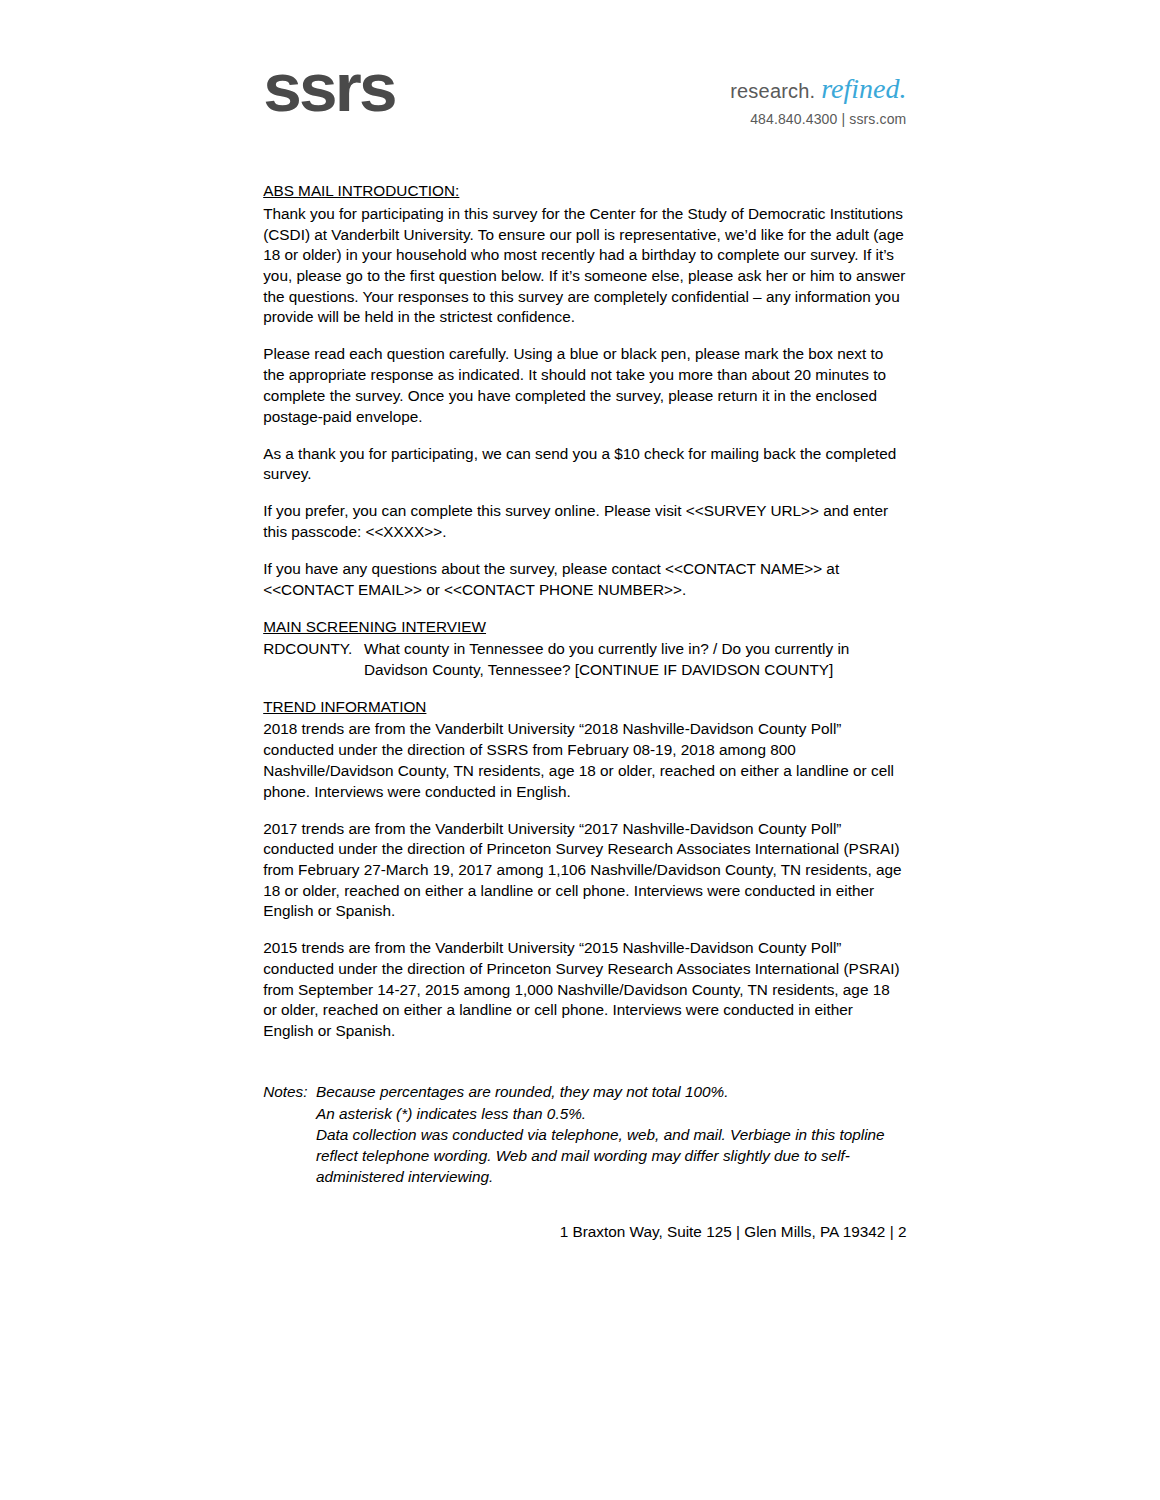ssrs
research. refined.
484.840.4300 | ssrs.com
ABS MAIL INTRODUCTION:
Thank you for participating in this survey for the Center for the Study of Democratic Institutions (CSDI) at Vanderbilt University. To ensure our poll is representative, we’d like for the adult (age 18 or older) in your household who most recently had a birthday to complete our survey. If it’s you, please go to the first question below. If it’s someone else, please ask her or him to answer the questions. Your responses to this survey are completely confidential – any information you provide will be held in the strictest confidence.
Please read each question carefully. Using a blue or black pen, please mark the box next to the appropriate response as indicated. It should not take you more than about 20 minutes to complete the survey. Once you have completed the survey, please return it in the enclosed postage-paid envelope.
As a thank you for participating, we can send you a $10 check for mailing back the completed survey.
If you prefer, you can complete this survey online. Please visit <<SURVEY URL>> and enter this passcode: <<XXXX>>.
If you have any questions about the survey, please contact <<CONTACT NAME>> at <<CONTACT EMAIL>> or <<CONTACT PHONE NUMBER>>.
MAIN SCREENING INTERVIEW
RDCOUNTY.
What county in Tennessee do you currently live in? / Do you currently in Davidson County, Tennessee? [CONTINUE IF DAVIDSON COUNTY]
TREND INFORMATION
2018 trends are from the Vanderbilt University “2018 Nashville-Davidson County Poll” conducted under the direction of SSRS from February 08-19, 2018 among 800 Nashville/Davidson County, TN residents, age 18 or older, reached on either a landline or cell phone. Interviews were conducted in English.
2017 trends are from the Vanderbilt University “2017 Nashville-Davidson County Poll” conducted under the direction of Princeton Survey Research Associates International (PSRAI) from February 27-March 19, 2017 among 1,106 Nashville/Davidson County, TN residents, age 18 or older, reached on either a landline or cell phone. Interviews were conducted in either English or Spanish.
2015 trends are from the Vanderbilt University “2015 Nashville-Davidson County Poll” conducted under the direction of Princeton Survey Research Associates International (PSRAI) from September 14-27, 2015 among 1,000 Nashville/Davidson County, TN residents, age 18 or older, reached on either a landline or cell phone. Interviews were conducted in either English or Spanish.
Notes:
Because percentages are rounded, they may not total 100%.
An asterisk (*) indicates less than 0.5%.
Data collection was conducted via telephone, web, and mail. Verbiage in this topline reflect telephone wording. Web and mail wording may differ slightly due to self-administered interviewing.
1 Braxton Way, Suite 125 | Glen Mills, PA 19342 | 2